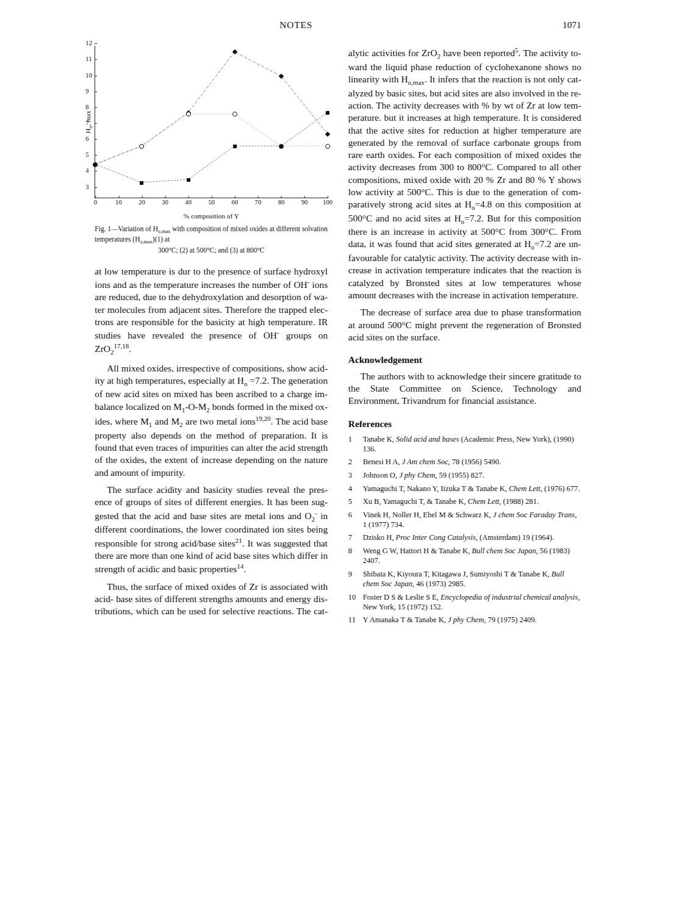NOTES 1071
Ho, max 12 11 10 9 8 7 6 5 4 3 0 10 20 30 40 50 60 70 80 90 100
% composition of Y
Fig. 1—Variation of Ho,max with composition of mixed oxides at different solvation temperatures (Ho,max)(1) at 300°C; (2) at 500°C; and (3) at 800°C
at low temperature is dur to the presence of surface hydroxyl ions and as the temperature increases the number of OH- ions are reduced, due to the dehydroxylation and desorption of water molecules from adjacent sites. Therefore the trapped electrons are responsible for the basicity at high temperature. IR studies have revealed the presence of OH- groups on ZrO217,18.
All mixed oxides, irrespective of compositions, show acidity at high temperatures, especially at Ho =7.2. The generation of new acid sites on mixed has been ascribed to a charge imbalance localized on M1-O-M2 bonds formed in the mixed oxides, where M1 and M2 are two metal ions19,20. The acid base property also depends on the method of preparation. It is found that even traces of impurities can alter the acid strength of the oxides, the extent of increase depending on the nature and amount of impurity.
The surface acidity and basicity studies reveal the presence of groups of sites of different energies. It has been suggested that the acid and base sites are metal ions and O2- in different coordinations, the lower coordinated ion sites being responsible for strong acid/base sites21. It was suggested that there are more than one kind of acid base sites which differ in strength of acidic and basic properties14.
Thus, the surface of mixed oxides of Zr is associated with acid- base sites of different strengths amounts and energy distributions, which can be used for selective reactions. The catalytic activities for ZrO2 have been reported5. The activity toward the liquid phase reduction of cyclohexanone shows no linearity with Ho,max. It infers that the reaction is not only catalyzed by basic sites, but acid sites are also involved in the reaction. The activity decreases with % by wt of Zr at low temperature. but it increases at high temperature. It is considered that the active sites for reduction at higher temperature are generated by the removal of surface carbonate groups from rare earth oxides. For each composition of mixed oxides the activity decreases from 300 to 800°C. Compared to all other compositions, mixed oxide with 20 % Zr and 80 % Y shows low activity at 500°C. This is due to the generation of comparatively strong acid sites at Ho=4.8 on this composition at 500°C and no acid sites at Ho=7.2. But for this composition there is an increase in activity at 500°C from 300°C. From data, it was found that acid sites generated at Ho=7.2 are unfavourable for catalytic activity. The activity decrease with increase in activation temperature indicates that the reaction is catalyzed by Bronsted sites at low temperatures whose amount decreases with the increase in activation temperature.
The decrease of surface area due to phase transformation at around 500°C might prevent the regeneration of Bronsted acid sites on the surface.
Acknowledgement
The authors with to acknowledge their sincere gratitude to the State Committee on Science, Technology and Environment, Trivandrum for financial assistance.
References
1 Tanabe K, Solid acid and bases (Academic Press, New York), (1990) 136.
2 Benesi H A, J Am chem Soc, 78 (1956) 5490.
3 Johnson O, J phy Chem, 59 (1955) 827.
4 Yamaguchi T, Nakano Y, Iizuka T & Tanabe K, Chem Lett, (1976) 677.
5 Xu B, Yamaguchi T, & Tanabe K, Chem Lett, (1988) 281.
6 Vinek H, Noller H, Ebel M & Schwarz K, J chem Soc Faraday Trans, 1 (1977) 734.
7 Dzisko H, Proc Inter Cong Catalysis, (Amsterdam) 19 (1964).
8 Weng G W, Hattori H & Tanabe K, Bull chem Soc Japan, 56 (1983) 2407.
9 Shibata K, Kiyoura T, Kitagawa J, Sumiyoshi T & Tanabe K, Bull chem Soc Japan, 46 (1973) 2985.
10 Foster D S & Leslie S E, Encyclopedia of industrial chemical analysis, New York, 15 (1972) 152.
11 Y Amanaka T & Tanabe K, J phy Chem, 79 (1975) 2409.